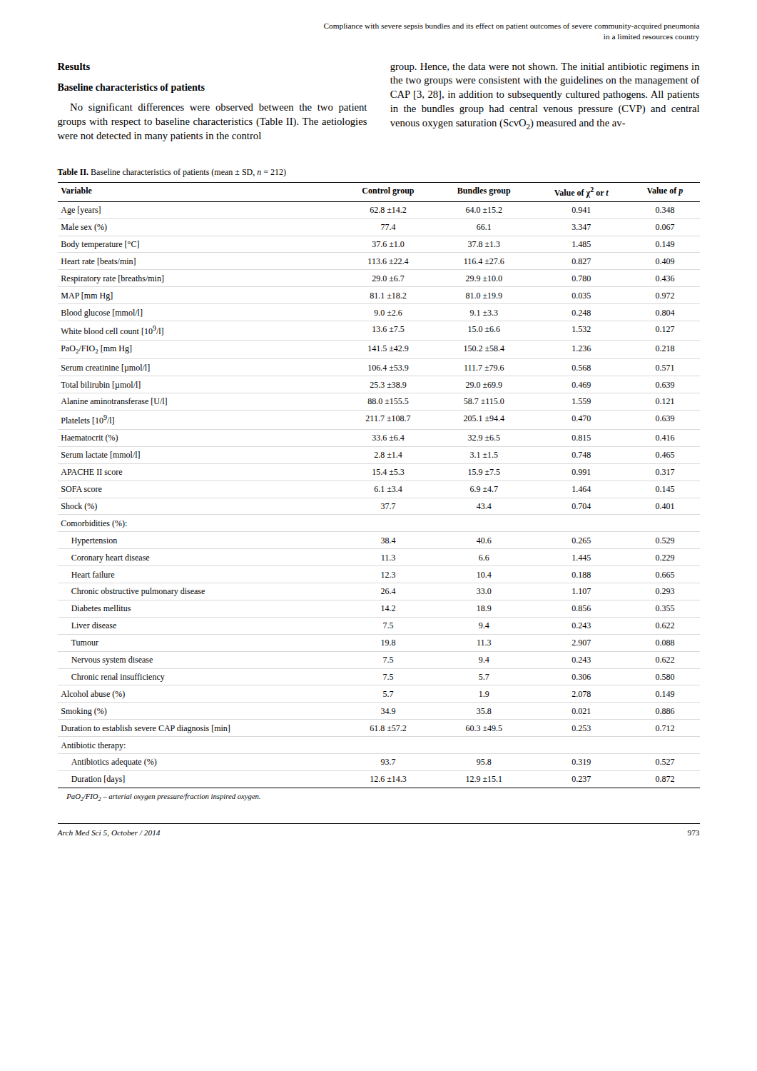Compliance with severe sepsis bundles and its effect on patient outcomes of severe community-acquired pneumonia
in a limited resources country
Results
Baseline characteristics of patients
No significant differences were observed between the two patient groups with respect to baseline characteristics (Table II). The aetiologies were not detected in many patients in the control
group. Hence, the data were not shown. The initial antibiotic regimens in the two groups were consistent with the guidelines on the management of CAP [3, 28], in addition to subsequently cultured pathogens. All patients in the bundles group had central venous pressure (CVP) and central venous oxygen saturation (ScvO2) measured and the av-
Table II. Baseline characteristics of patients (mean ± SD, n = 212)
| Variable | Control group | Bundles group | Value of χ 2 or t | Value of p |
| --- | --- | --- | --- | --- |
| Age [years] | 62.8 ±14.2 | 64.0 ±15.2 | 0.941 | 0.348 |
| Male sex (%) | 77.4 | 66.1 | 3.347 | 0.067 |
| Body temperature [°C] | 37.6 ±1.0 | 37.8 ±1.3 | 1.485 | 0.149 |
| Heart rate [beats/min] | 113.6 ±22.4 | 116.4 ±27.6 | 0.827 | 0.409 |
| Respiratory rate [breaths/min] | 29.0 ±6.7 | 29.9 ±10.0 | 0.780 | 0.436 |
| MAP [mm Hg] | 81.1 ±18.2 | 81.0 ±19.9 | 0.035 | 0.972 |
| Blood glucose [mmol/l] | 9.0 ±2.6 | 9.1 ±3.3 | 0.248 | 0.804 |
| White blood cell count [10 9 /l] | 13.6 ±7.5 | 15.0 ±6.6 | 1.532 | 0.127 |
| PaO 2 /FIO 2 [mm Hg] | 141.5 ±42.9 | 150.2 ±58.4 | 1.236 | 0.218 |
| Serum creatinine [µmol/l] | 106.4 ±53.9 | 111.7 ±79.6 | 0.568 | 0.571 |
| Total bilirubin [µmol/l] | 25.3 ±38.9 | 29.0 ±69.9 | 0.469 | 0.639 |
| Alanine aminotransferase [U/l] | 88.0 ±155.5 | 58.7 ±115.0 | 1.559 | 0.121 |
| Platelets [10 9 /l] | 211.7 ±108.7 | 205.1 ±94.4 | 0.470 | 0.639 |
| Haematocrit (%) | 33.6 ±6.4 | 32.9 ±6.5 | 0.815 | 0.416 |
| Serum lactate [mmol/l] | 2.8 ±1.4 | 3.1 ±1.5 | 0.748 | 0.465 |
| APACHE II score | 15.4 ±5.3 | 15.9 ±7.5 | 0.991 | 0.317 |
| SOFA score | 6.1 ±3.4 | 6.9 ±4.7 | 1.464 | 0.145 |
| Shock (%) | 37.7 | 43.4 | 0.704 | 0.401 |
| Comorbidities (%): | | | | |
| Hypertension | 38.4 | 40.6 | 0.265 | 0.529 |
| Coronary heart disease | 11.3 | 6.6 | 1.445 | 0.229 |
| Heart failure | 12.3 | 10.4 | 0.188 | 0.665 |
| Chronic obstructive pulmonary disease | 26.4 | 33.0 | 1.107 | 0.293 |
| Diabetes mellitus | 14.2 | 18.9 | 0.856 | 0.355 |
| Liver disease | 7.5 | 9.4 | 0.243 | 0.622 |
| Tumour | 19.8 | 11.3 | 2.907 | 0.088 |
| Nervous system disease | 7.5 | 9.4 | 0.243 | 0.622 |
| Chronic renal insufficiency | 7.5 | 5.7 | 0.306 | 0.580 |
| Alcohol abuse (%) | 5.7 | 1.9 | 2.078 | 0.149 |
| Smoking (%) | 34.9 | 35.8 | 0.021 | 0.886 |
| Duration to establish severe CAP diagnosis [min] | 61.8 ±57.2 | 60.3 ±49.5 | 0.253 | 0.712 |
| Antibiotic therapy: | | | | |
| Antibiotics adequate (%) | 93.7 | 95.8 | 0.319 | 0.527 |
| Duration [days] | 12.6 ±14.3 | 12.9 ±15.1 | 0.237 | 0.872 |
PaO2/FIO2 – arterial oxygen pressure/fraction inspired oxygen.
Arch Med Sci 5, October / 2014 973